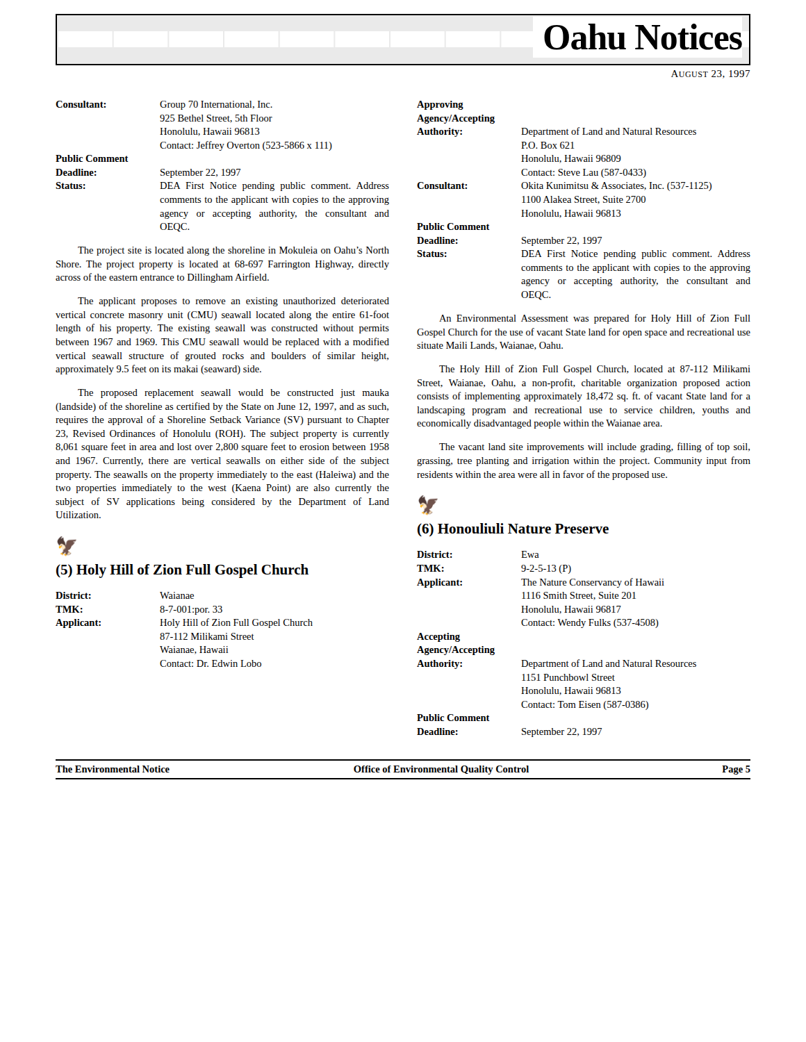Oahu Notices
AUGUST 23, 1997
Consultant:
Group 70 International, Inc.
925 Bethel Street, 5th Floor
Honolulu, Hawaii 96813
Contact: Jeffrey Overton (523-5866 x 111)
Public Comment
Deadline:
September 22, 1997
Status:
DEA First Notice pending public comment. Address comments to the applicant with copies to the approving agency or accepting authority, the consultant and OEQC.
The project site is located along the shoreline in Mokuleia on Oahu’s North Shore. The project property is located at 68-697 Farrington Highway, directly across of the eastern entrance to Dillingham Airfield.
The applicant proposes to remove an existing unauthorized deteriorated vertical concrete masonry unit (CMU) seawall located along the entire 61-foot length of his property. The existing seawall was constructed without permits between 1967 and 1969. This CMU seawall would be replaced with a modified vertical seawall structure of grouted rocks and boulders of similar height, approximately 9.5 feet on its makai (seaward) side.
The proposed replacement seawall would be constructed just mauka (landside) of the shoreline as certified by the State on June 12, 1997, and as such, requires the approval of a Shoreline Setback Variance (SV) pursuant to Chapter 23, Revised Ordinances of Honolulu (ROH). The subject property is currently 8,061 square feet in area and lost over 2,800 square feet to erosion between 1958 and 1967. Currently, there are vertical seawalls on either side of the subject property. The seawalls on the property immediately to the east (Haleiwa) and the two properties immediately to the west (Kaena Point) are also currently the subject of SV applications being considered by the Department of Land Utilization.
🦅
(5) Holy Hill of Zion Full Gospel Church
District:
Waianae
TMK:
8-7-001:por. 33
Applicant:
Holy Hill of Zion Full Gospel Church
87-112 Milikami Street
Waianae, Hawaii
Contact: Dr. Edwin Lobo
Approving Agency/Accepting
Authority:
Department of Land and Natural Resources
P.O. Box 621
Honolulu, Hawaii 96809
Contact: Steve Lau (587-0433)
Consultant:
Okita Kunimitsu & Associates, Inc. (537-1125)
1100 Alakea Street, Suite 2700
Honolulu, Hawaii 96813
Public Comment
Deadline:
September 22, 1997
Status:
DEA First Notice pending public comment. Address comments to the applicant with copies to the approving agency or accepting authority, the consultant and OEQC.
An Environmental Assessment was prepared for Holy Hill of Zion Full Gospel Church for the use of vacant State land for open space and recreational use situate Maili Lands, Waianae, Oahu.
The Holy Hill of Zion Full Gospel Church, located at 87-112 Milikami Street, Waianae, Oahu, a non-profit, charitable organization proposed action consists of implementing approximately 18,472 sq. ft. of vacant State land for a landscaping program and recreational use to service children, youths and economically disadvantaged people within the Waianae area.
The vacant land site improvements will include grading, filling of top soil, grassing, tree planting and irrigation within the project. Community input from residents within the area were all in favor of the proposed use.
🦅
(6) Honouliuli Nature Preserve
District:
Ewa
TMK:
9-2-5-13 (P)
Applicant:
The Nature Conservancy of Hawaii
1116 Smith Street, Suite 201
Honolulu, Hawaii 96817
Contact: Wendy Fulks (537-4508)
Accepting Agency/Accepting
Authority:
Department of Land and Natural Resources
1151 Punchbowl Street
Honolulu, Hawaii 96813
Contact: Tom Eisen (587-0386)
Public Comment
Deadline:
September 22, 1997
The Environmental Notice
Office of Environmental Quality Control
Page 5